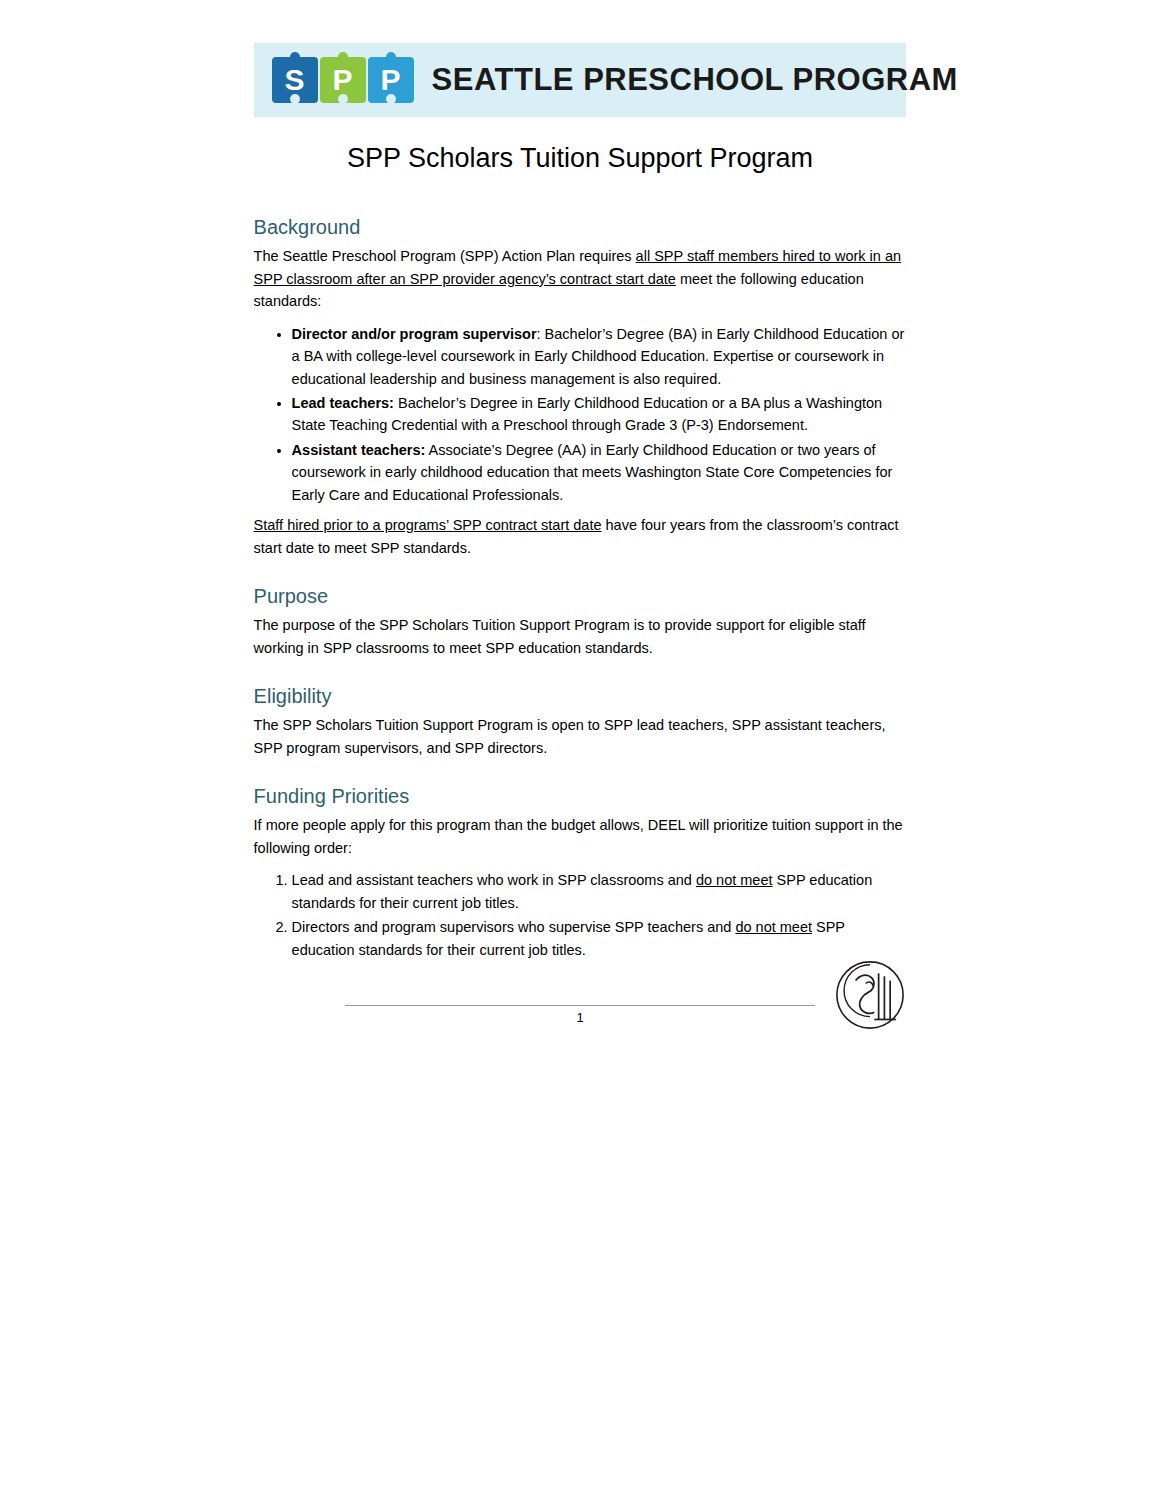S
P
P
SEATTLE PRESCHOOL PROGRAM
SPP Scholars Tuition Support Program
Background
The Seattle Preschool Program (SPP) Action Plan requires all SPP staff members hired to work in an SPP classroom after an SPP provider agency’s contract start date meet the following education standards:
Director and/or program supervisor: Bachelor’s Degree (BA) in Early Childhood Education or a BA with college-level coursework in Early Childhood Education. Expertise or coursework in educational leadership and business management is also required.
Lead teachers: Bachelor’s Degree in Early Childhood Education or a BA plus a Washington State Teaching Credential with a Preschool through Grade 3 (P-3) Endorsement.
Assistant teachers: Associate’s Degree (AA) in Early Childhood Education or two years of coursework in early childhood education that meets Washington State Core Competencies for Early Care and Educational Professionals.
Staff hired prior to a programs’ SPP contract start date have four years from the classroom’s contract start date to meet SPP standards.
Purpose
The purpose of the SPP Scholars Tuition Support Program is to provide support for eligible staff working in SPP classrooms to meet SPP education standards.
Eligibility
The SPP Scholars Tuition Support Program is open to SPP lead teachers, SPP assistant teachers, SPP program supervisors, and SPP directors.
Funding Priorities
If more people apply for this program than the budget allows, DEEL will prioritize tuition support in the following order:
Lead and assistant teachers who work in SPP classrooms and do not meet SPP education standards for their current job titles.
Directors and program supervisors who supervise SPP teachers and do not meet SPP education standards for their current job titles.
1